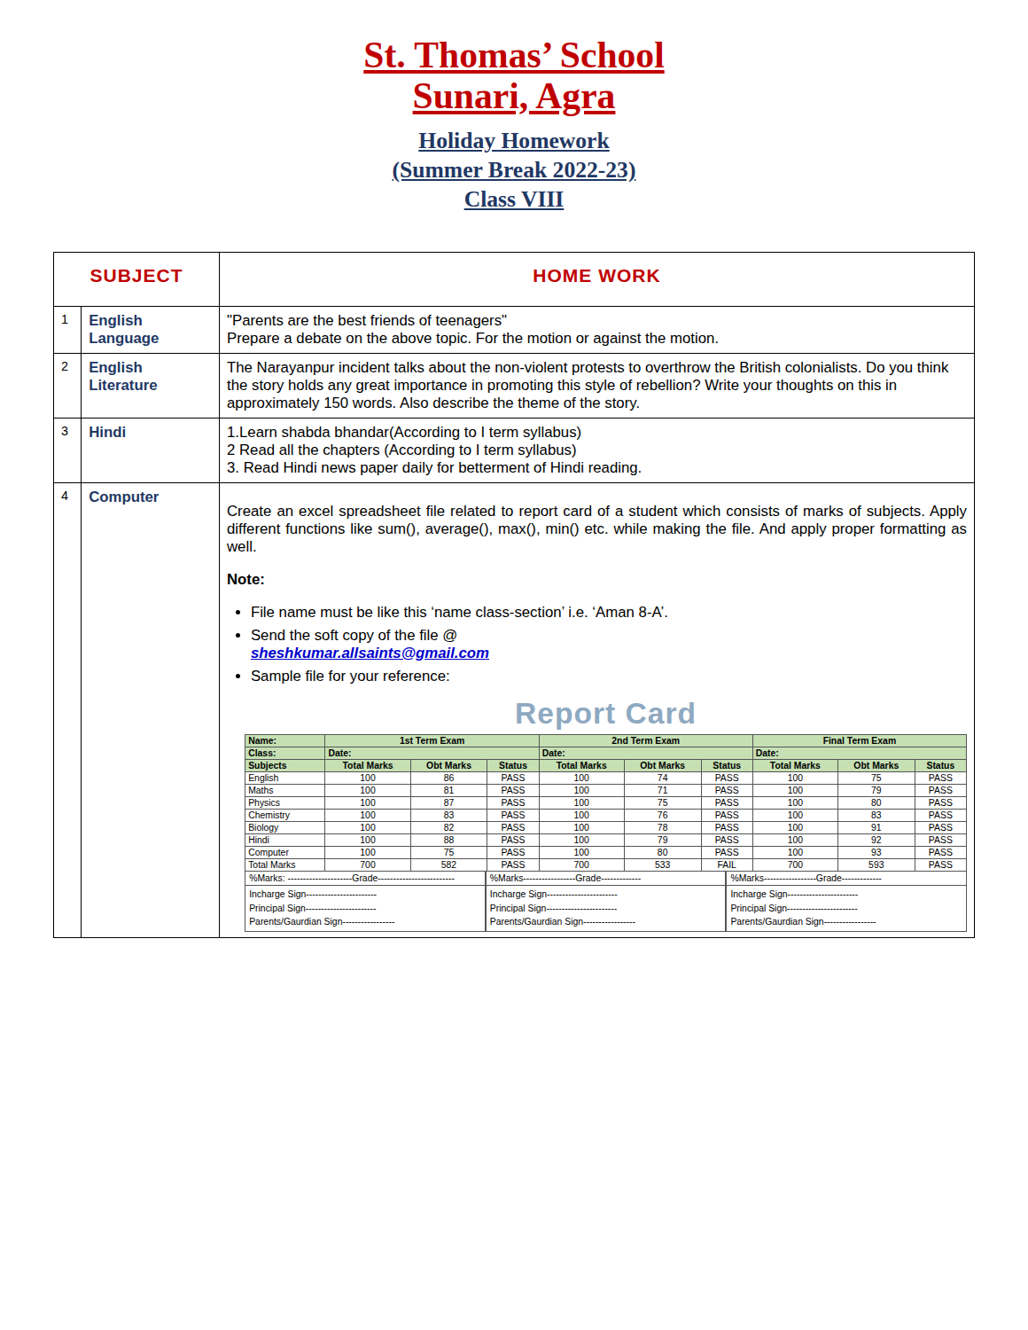St. Thomas’ School
Sunari, Agra
Holiday Homework
(Summer Break 2022-23)
Class VIII
| SUBJECT | HOME WORK |
| --- | --- |
| 1 | English Language | "Parents are the best friends of teenagers" Prepare a debate on the above topic. For the motion or against the motion. |
| 2 | English Literature | The Narayanpur incident talks about the non-violent protests to overthrow the British colonialists. Do you think the story holds any great importance in promoting this style of rebellion? Write your thoughts on this in approximately 150 words. Also describe the theme of the story. |
| 3 | Hindi | 1.Learn shabda bhandar(According to I term syllabus) 2 Read all the chapters (According to I term syllabus) 3. Read Hindi news paper daily for betterment of Hindi reading. |
| 4 | Computer | Create an excel spreadsheet file related to report card of a student which consists of marks of subjects. Apply different functions like sum(), average(), max(), min() etc. while making the file. And apply proper formatting as well. Note: File name must be like this ‘name class-section’ i.e. ‘Aman 8-A’. Send the soft copy of the file @ sheshkumar.allsaints@gmail.com Sample file for your reference: Report Card / Name: / 1st Term Exam / 2nd Term Exam / Final Term Exam / / Class: / Date: / Date: / Date: / / Subjects / Total Marks / Obt Marks / Status / Total Marks / Obt Marks / Status / Total Marks / Obt Marks / Status / / English / 100 / 86 / PASS / 100 / 74 / PASS / 100 / 75 / PASS / / Maths / 100 / 81 / PASS / 100 / 71 / PASS / 100 / 79 / PASS / / Physics / 100 / 87 / PASS / 100 / 75 / PASS / 100 / 80 / PASS / / Chemistry / 100 / 83 / PASS / 100 / 76 / PASS / 100 / 83 / PASS / / Biology / 100 / 82 / PASS / 100 / 78 / PASS / 100 / 91 / PASS / / Hindi / 100 / 88 / PASS / 100 / 79 / PASS / 100 / 92 / PASS / / Computer / 100 / 75 / PASS / 100 / 80 / PASS / 100 / 93 / PASS / / Total Marks / 700 / 582 / PASS / 700 / 533 / FAIL / 700 / 593 / PASS / %Marks: ---------------------Grade------------------------- %Marks-----------------Grade------------- %Marks-----------------Grade------------- Incharge Sign----------------------- Principal Sign----------------------- Parents/Gaurdian Sign----------------- Incharge Sign----------------------- Principal Sign----------------------- Parents/Gaurdian Sign----------------- Incharge Sign----------------------- Principal Sign----------------------- Parents/Gaurdian Sign----------------- |